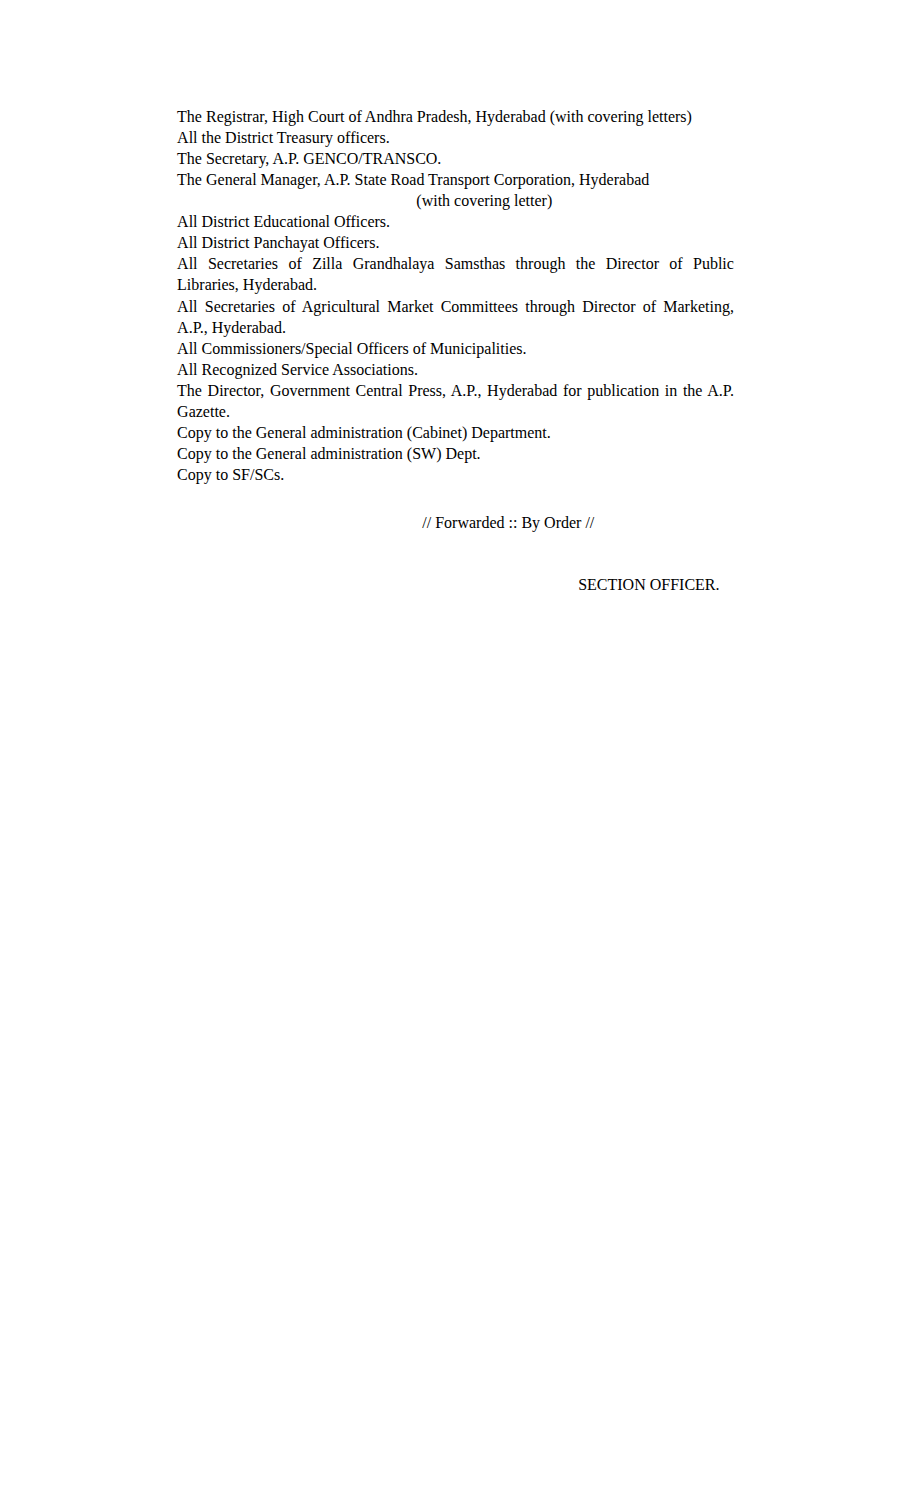The Registrar, High Court of Andhra Pradesh, Hyderabad (with covering letters)
All the District Treasury officers.
The Secretary, A.P. GENCO/TRANSCO.
The General Manager, A.P. State Road Transport Corporation, Hyderabad
(with covering letter)
All District Educational Officers.
All District Panchayat Officers.
All Secretaries of Zilla Grandhalaya Samsthas through the Director of Public Libraries, Hyderabad.
All Secretaries of Agricultural Market Committees through Director of Marketing, A.P., Hyderabad.
All Commissioners/Special Officers of Municipalities.
All Recognized Service Associations.
The Director, Government Central Press, A.P., Hyderabad for publication in the A.P. Gazette.
Copy to the General administration (Cabinet) Department.
Copy to the General administration (SW) Dept.
Copy to SF/SCs.
// Forwarded :: By Order //
SECTION OFFICER.